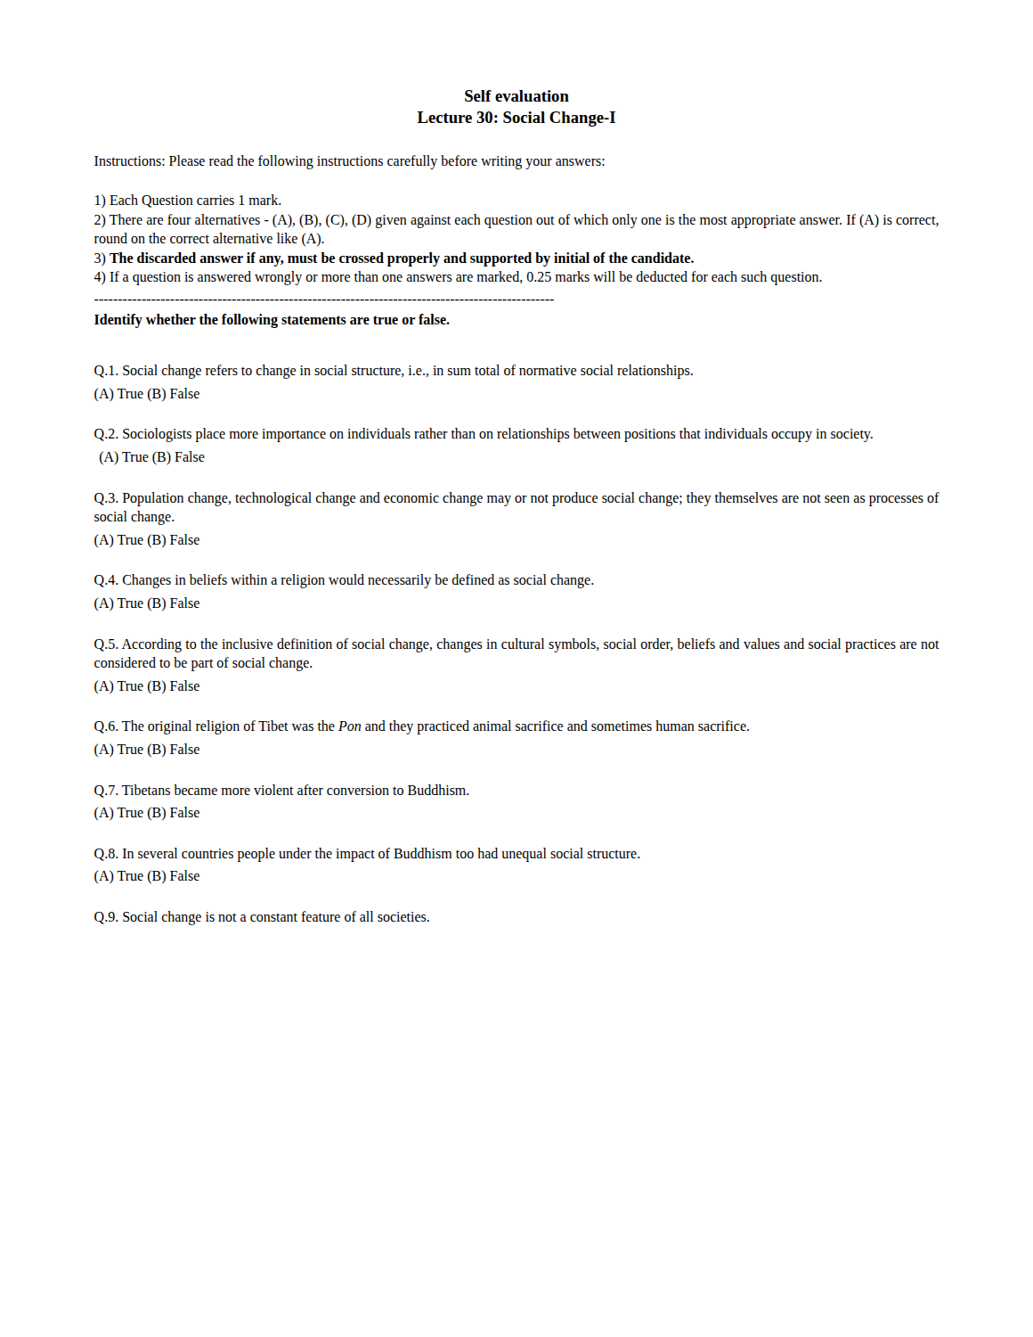Self evaluation
Lecture 30: Social Change-I
Instructions: Please read the following instructions carefully before writing your answers:
1) Each Question carries 1 mark.
2) There are four alternatives - (A), (B), (C), (D) given against each question out of which only one is the most appropriate answer. If (A) is correct, round on the correct alternative like (A).
3) The discarded answer if any, must be crossed properly and supported by initial of the candidate.
4) If a question is answered wrongly or more than one answers are marked, 0.25 marks will be deducted for each such question.
-------------------------------------------------------------------------------------------------
Identify whether the following statements are true or false.
Q.1. Social change refers to change in social structure, i.e., in sum total of normative social relationships.
(A) True (B) False
Q.2. Sociologists place more importance on individuals rather than on relationships between positions that individuals occupy in society.
(A) True (B) False
Q.3. Population change, technological change and economic change may or not produce social change; they themselves are not seen as processes of social change.
(A) True (B) False
Q.4. Changes in beliefs within a religion would necessarily be defined as social change.
(A) True (B) False
Q.5. According to the inclusive definition of social change, changes in cultural symbols, social order, beliefs and values and social practices are not considered to be part of social change.
(A) True (B) False
Q.6. The original religion of Tibet was the Pon and they practiced animal sacrifice and sometimes human sacrifice.
(A) True (B) False
Q.7. Tibetans became more violent after conversion to Buddhism.
(A) True (B) False
Q.8. In several countries people under the impact of Buddhism too had unequal social structure.
(A) True (B) False
Q.9. Social change is not a constant feature of all societies.